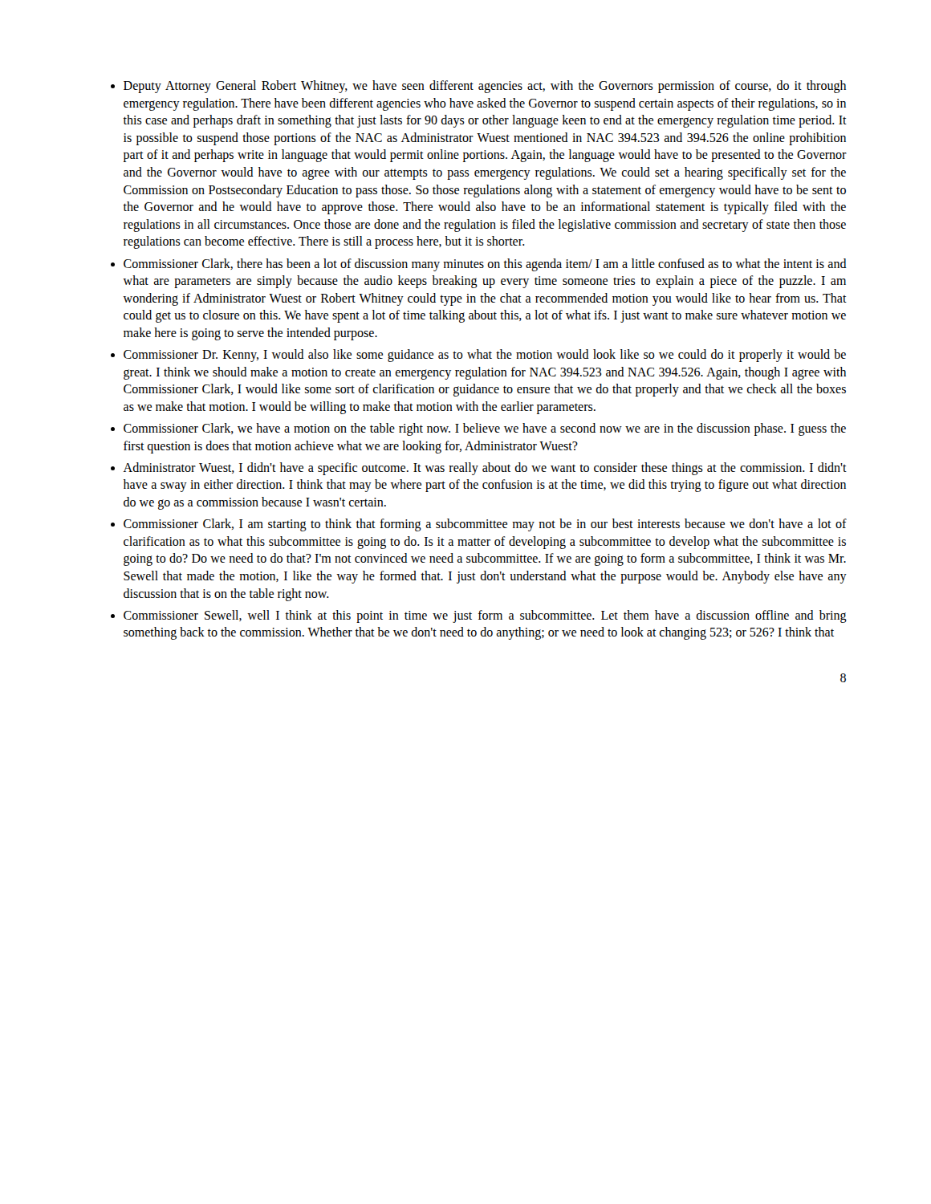Deputy Attorney General Robert Whitney, we have seen different agencies act, with the Governors permission of course, do it through emergency regulation. There have been different agencies who have asked the Governor to suspend certain aspects of their regulations, so in this case and perhaps draft in something that just lasts for 90 days or other language keen to end at the emergency regulation time period. It is possible to suspend those portions of the NAC as Administrator Wuest mentioned in NAC 394.523 and 394.526 the online prohibition part of it and perhaps write in language that would permit online portions. Again, the language would have to be presented to the Governor and the Governor would have to agree with our attempts to pass emergency regulations. We could set a hearing specifically set for the Commission on Postsecondary Education to pass those. So those regulations along with a statement of emergency would have to be sent to the Governor and he would have to approve those. There would also have to be an informational statement is typically filed with the regulations in all circumstances. Once those are done and the regulation is filed the legislative commission and secretary of state then those regulations can become effective. There is still a process here, but it is shorter.
Commissioner Clark, there has been a lot of discussion many minutes on this agenda item/ I am a little confused as to what the intent is and what are parameters are simply because the audio keeps breaking up every time someone tries to explain a piece of the puzzle. I am wondering if Administrator Wuest or Robert Whitney could type in the chat a recommended motion you would like to hear from us. That could get us to closure on this. We have spent a lot of time talking about this, a lot of what ifs. I just want to make sure whatever motion we make here is going to serve the intended purpose.
Commissioner Dr. Kenny, I would also like some guidance as to what the motion would look like so we could do it properly it would be great. I think we should make a motion to create an emergency regulation for NAC 394.523 and NAC 394.526. Again, though I agree with Commissioner Clark, I would like some sort of clarification or guidance to ensure that we do that properly and that we check all the boxes as we make that motion. I would be willing to make that motion with the earlier parameters.
Commissioner Clark, we have a motion on the table right now. I believe we have a second now we are in the discussion phase. I guess the first question is does that motion achieve what we are looking for, Administrator Wuest?
Administrator Wuest, I didn't have a specific outcome. It was really about do we want to consider these things at the commission. I didn't have a sway in either direction. I think that may be where part of the confusion is at the time, we did this trying to figure out what direction do we go as a commission because I wasn't certain.
Commissioner Clark, I am starting to think that forming a subcommittee may not be in our best interests because we don't have a lot of clarification as to what this subcommittee is going to do. Is it a matter of developing a subcommittee to develop what the subcommittee is going to do? Do we need to do that? I'm not convinced we need a subcommittee. If we are going to form a subcommittee, I think it was Mr. Sewell that made the motion, I like the way he formed that. I just don't understand what the purpose would be. Anybody else have any discussion that is on the table right now.
Commissioner Sewell, well I think at this point in time we just form a subcommittee. Let them have a discussion offline and bring something back to the commission. Whether that be we don't need to do anything; or we need to look at changing 523; or 526? I think that
8